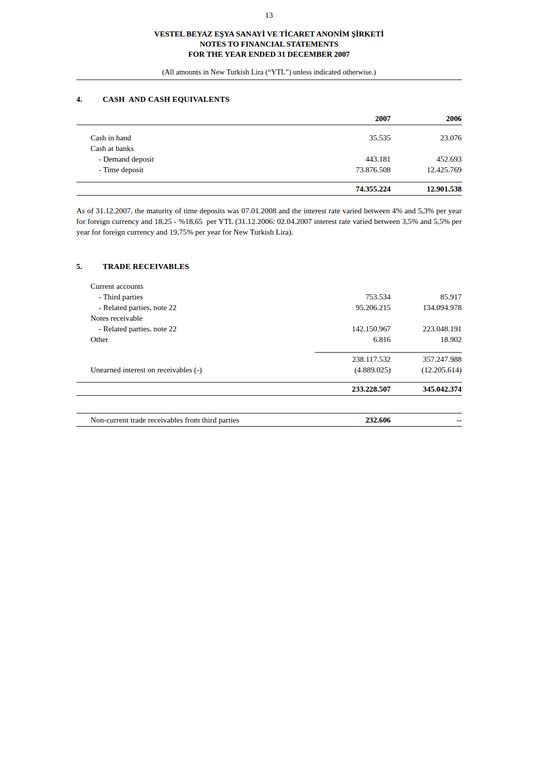13
VESTEL BEYAZ EŞYA SANAYİ VE TİCARET ANONİM ŞİRKETİ
NOTES TO FINANCIAL STATEMENTS
FOR THE YEAR ENDED 31 DECEMBER 2007
(All amounts in New Turkish Lira (“YTL”) unless indicated otherwise.)
4. CASH AND CASH EQUIVALENTS
| | 2007 | 2006 |
| Cash in hand | 35.535 | 23.076 |
| Cash at banks | | |
| - Demand deposit | 443.181 | 452.693 |
| - Time deposit | 73.876.508 | 12.425.769 |
| | 74.355.224 | 12.901.538 |
As of 31.12.2007, the maturity of time deposits was 07.01.2008 and the interest rate varied between 4% and 5,3% per year for foreign currency and 18,25 - %18,65 per YTL (31.12.2006: 02.04.2007 interest rate varied between 3,5% and 5,5% per year for foreign currency and 19,75% per year for New Turkish Lira).
5. TRADE RECEIVABLES
| Current accounts | | |
| - Third parties | 753.534 | 85.917 |
| - Related parties, note 22 | 95.206.215 | 134.094.978 |
| Notes receivable | | |
| - Related parties, note 22 | 142.150.967 | 223.048.191 |
| Other | 6.816 | 18.902 |
| | 238.117.532 | 357.247.988 |
| Unearned interest on receivables (-) | (4.889.025) | (12.205.614) |
| | 233.228.507 | 345.042.374 |
| Non-current trade receivables from third parties | 232.606 | -- |